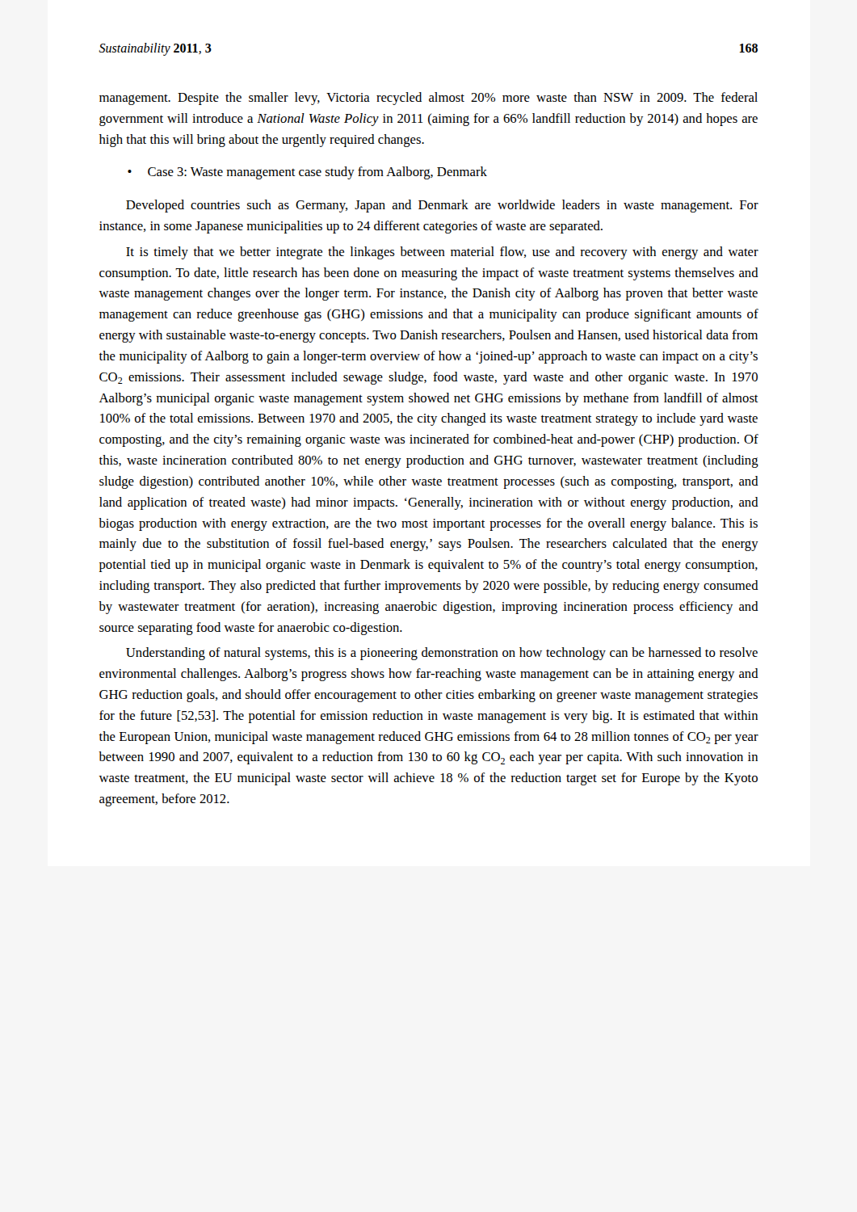Sustainability 2011, 3 168
management. Despite the smaller levy, Victoria recycled almost 20% more waste than NSW in 2009. The federal government will introduce a National Waste Policy in 2011 (aiming for a 66% landfill reduction by 2014) and hopes are high that this will bring about the urgently required changes.
Case 3: Waste management case study from Aalborg, Denmark
Developed countries such as Germany, Japan and Denmark are worldwide leaders in waste management. For instance, in some Japanese municipalities up to 24 different categories of waste are separated.
It is timely that we better integrate the linkages between material flow, use and recovery with energy and water consumption. To date, little research has been done on measuring the impact of waste treatment systems themselves and waste management changes over the longer term. For instance, the Danish city of Aalborg has proven that better waste management can reduce greenhouse gas (GHG) emissions and that a municipality can produce significant amounts of energy with sustainable waste-to-energy concepts. Two Danish researchers, Poulsen and Hansen, used historical data from the municipality of Aalborg to gain a longer-term overview of how a ‘joined-up’ approach to waste can impact on a city’s CO2 emissions. Their assessment included sewage sludge, food waste, yard waste and other organic waste. In 1970 Aalborg’s municipal organic waste management system showed net GHG emissions by methane from landfill of almost 100% of the total emissions. Between 1970 and 2005, the city changed its waste treatment strategy to include yard waste composting, and the city’s remaining organic waste was incinerated for combined-heat and-power (CHP) production. Of this, waste incineration contributed 80% to net energy production and GHG turnover, wastewater treatment (including sludge digestion) contributed another 10%, while other waste treatment processes (such as composting, transport, and land application of treated waste) had minor impacts. ‘Generally, incineration with or without energy production, and biogas production with energy extraction, are the two most important processes for the overall energy balance. This is mainly due to the substitution of fossil fuel-based energy,’ says Poulsen. The researchers calculated that the energy potential tied up in municipal organic waste in Denmark is equivalent to 5% of the country’s total energy consumption, including transport. They also predicted that further improvements by 2020 were possible, by reducing energy consumed by wastewater treatment (for aeration), increasing anaerobic digestion, improving incineration process efficiency and source separating food waste for anaerobic co-digestion.
Understanding of natural systems, this is a pioneering demonstration on how technology can be harnessed to resolve environmental challenges. Aalborg’s progress shows how far-reaching waste management can be in attaining energy and GHG reduction goals, and should offer encouragement to other cities embarking on greener waste management strategies for the future [52,53]. The potential for emission reduction in waste management is very big. It is estimated that within the European Union, municipal waste management reduced GHG emissions from 64 to 28 million tonnes of CO2 per year between 1990 and 2007, equivalent to a reduction from 130 to 60 kg CO2 each year per capita. With such innovation in waste treatment, the EU municipal waste sector will achieve 18 % of the reduction target set for Europe by the Kyoto agreement, before 2012.